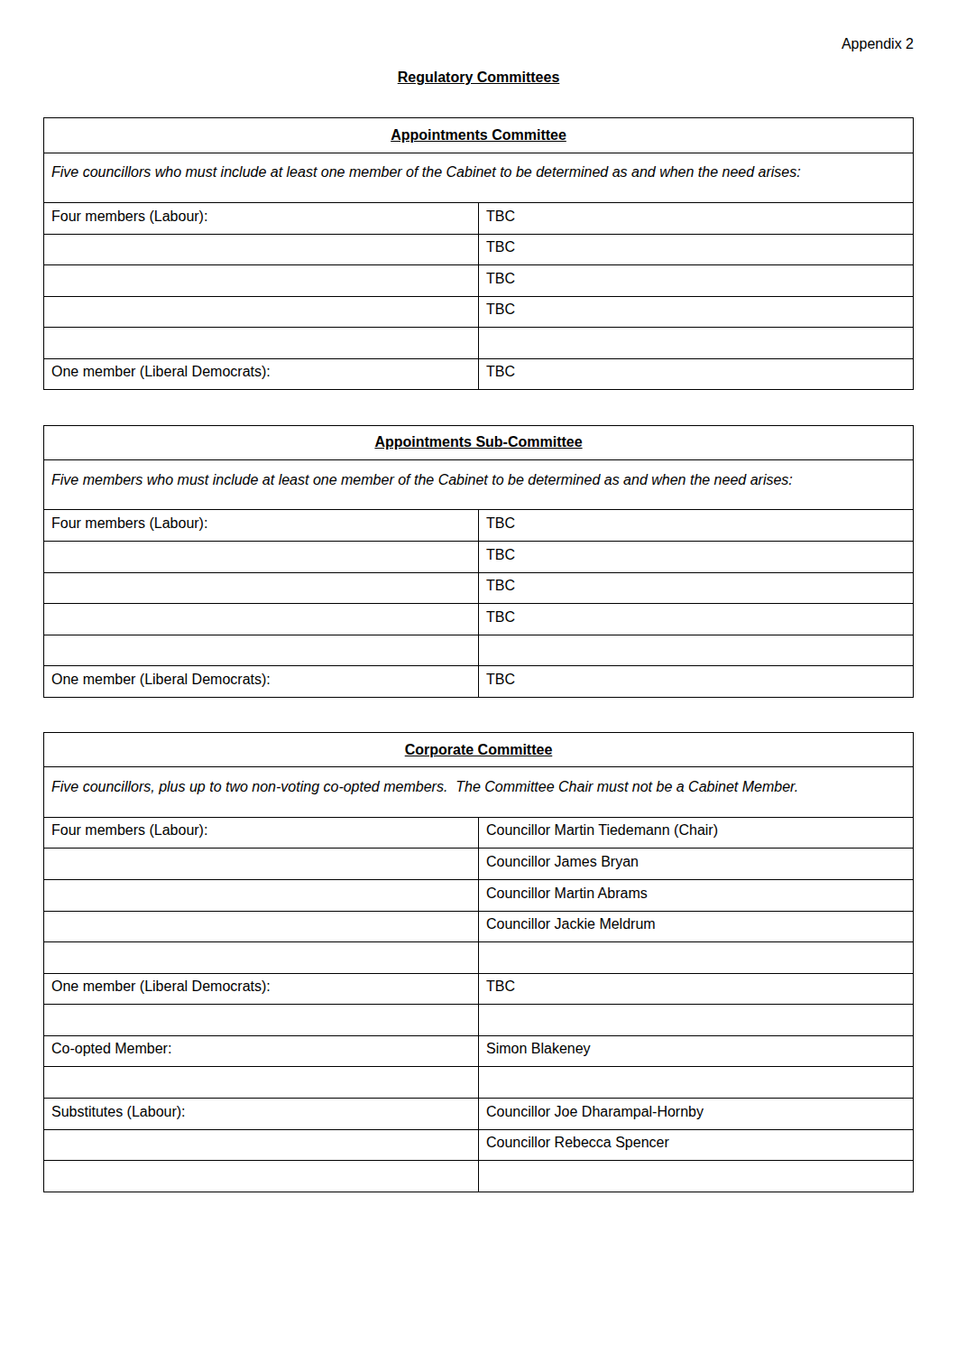Appendix 2
Regulatory Committees
Appointments Committee
| Five councillors who must include at least one member of the Cabinet to be determined as and when the need arises: |
| Four members (Labour): | TBC |
| | TBC |
| | TBC |
| | TBC |
| One member (Liberal Democrats): | TBC |
Appointments Sub-Committee
| Five members who must include at least one member of the Cabinet to be determined as and when the need arises: |
| Four members (Labour): | TBC |
| | TBC |
| | TBC |
| | TBC |
| One member (Liberal Democrats): | TBC |
Corporate Committee
| Five councillors, plus up to two non-voting co-opted members. The Committee Chair must not be a Cabinet Member. |
| Four members (Labour): | Councillor Martin Tiedemann (Chair) |
| | Councillor James Bryan |
| | Councillor Martin Abrams |
| | Councillor Jackie Meldrum |
| One member (Liberal Democrats): | TBC |
| Co-opted Member: | Simon Blakeney |
| Substitutes (Labour): | Councillor Joe Dharampal-Hornby |
| | Councillor Rebecca Spencer |